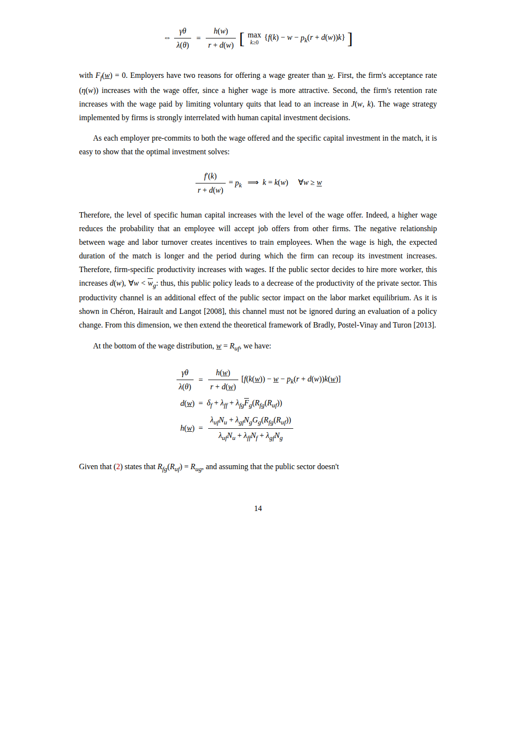| ⇔ γθ λ ( θ ) | = | h ( w ) r + d ( w ) [ max k ≥0 { f ( k ) − w − p k ( r + d ( w )) k } ] |
with Ff(w) = 0. Employers have two reasons for offering a wage greater than w. First, the firm's acceptance rate (η(w)) increases with the wage offer, since a higher wage is more attractive. Second, the firm's retention rate increases with the wage paid by limiting voluntary quits that lead to an increase in J(w, k). The wage strategy implemented by firms is strongly interrelated with human capital investment decisions.
As each employer pre-commits to both the wage offered and the specific capital investment in the match, it is easy to show that the optimal investment solves:
f′(k) r + d(w) = pk ⟹ k = k(w) ∀w ≥ w
Therefore, the level of specific human capital increases with the level of the wage offer. Indeed, a higher wage reduces the probability that an employee will accept job offers from other firms. The negative relationship between wage and labor turnover creates incentives to train employees. When the wage is high, the expected duration of the match is longer and the period during which the firm can recoup its investment increases. Therefore, firm-specific productivity increases with wages. If the public sector decides to hire more worker, this increases d(w), ∀w < wg: thus, this public policy leads to a decrease of the productivity of the private sector. This productivity channel is an additional effect of the public sector impact on the labor market equilibrium. As it is shown in Chéron, Hairault and Langot [2008], this channel must not be ignored during an evaluation of a policy change. From this dimension, we then extend the theoretical framework of Bradly, Postel-Vinay and Turon [2013].
At the bottom of the wage distribution, w = Ruf, we have:
| γθ λ ( θ ) | = | h ( w ) r + d ( w ) [ f ( k ( w )) − w − p k ( r + d ( w )) k ( w )] |
| d ( w ) | = | δ f + λ ff + λ fg F g ( R fg ( R uf )) |
| h ( w ) | = | λ uf N u + λ gf N g G g ( R fg ( R uf )) λ uf N u + λ ff N f + λ gf N g |
Given that (2) states that Rfg(Ruf) = Rug, and assuming that the public sector doesn't
14